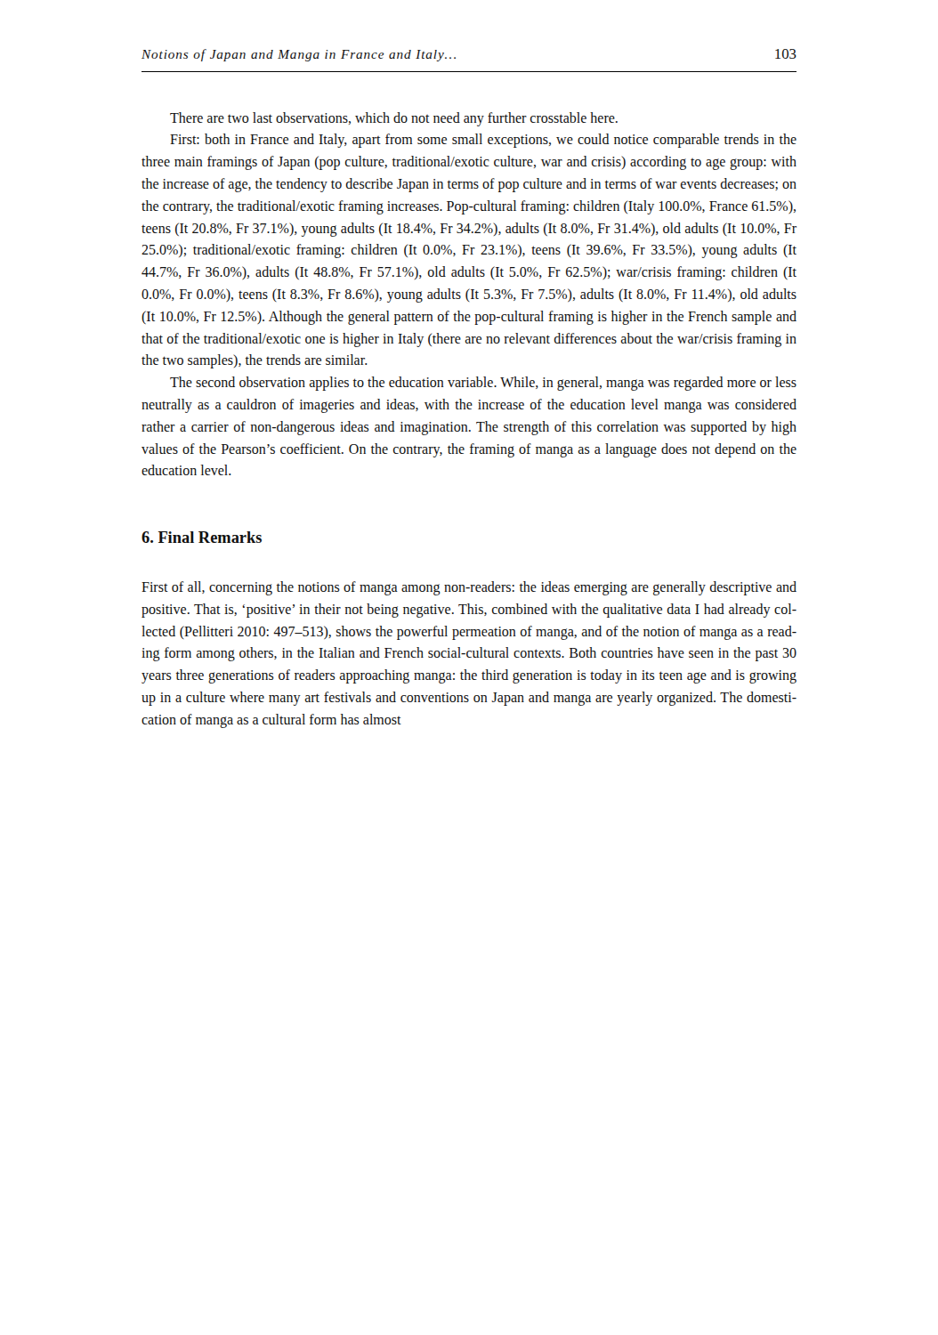Notions of Japan and Manga in France and Italy… 103
There are two last observations, which do not need any further crosstable here.
First: both in France and Italy, apart from some small exceptions, we could notice comparable trends in the three main framings of Japan (pop culture, traditional/exotic culture, war and crisis) according to age group: with the increase of age, the tendency to describe Japan in terms of pop culture and in terms of war events decreases; on the contrary, the traditional/exotic framing increases. Pop-cultural framing: children (Italy 100.0%, France 61.5%), teens (It 20.8%, Fr 37.1%), young adults (It 18.4%, Fr 34.2%), adults (It 8.0%, Fr 31.4%), old adults (It 10.0%, Fr 25.0%); traditional/exotic framing: children (It 0.0%, Fr 23.1%), teens (It 39.6%, Fr 33.5%), young adults (It 44.7%, Fr 36.0%), adults (It 48.8%, Fr 57.1%), old adults (It 5.0%, Fr 62.5%); war/crisis framing: children (It 0.0%, Fr 0.0%), teens (It 8.3%, Fr 8.6%), young adults (It 5.3%, Fr 7.5%), adults (It 8.0%, Fr 11.4%), old adults (It 10.0%, Fr 12.5%). Although the general pattern of the pop-cultural framing is higher in the French sample and that of the traditional/exotic one is higher in Italy (there are no relevant differences about the war/crisis framing in the two samples), the trends are similar.
The second observation applies to the education variable. While, in general, manga was regarded more or less neutrally as a cauldron of imageries and ideas, with the increase of the education level manga was considered rather a carrier of non-dangerous ideas and imagination. The strength of this correlation was supported by high values of the Pearson’s coefficient. On the contrary, the framing of manga as a language does not depend on the education level.
6. Final Remarks
First of all, concerning the notions of manga among non-readers: the ideas emerging are generally descriptive and positive. That is, ‘positive’ in their not being negative. This, combined with the qualitative data I had already collected (Pellitteri 2010: 497–513), shows the powerful permeation of manga, and of the notion of manga as a reading form among others, in the Italian and French social-cultural contexts. Both countries have seen in the past 30 years three generations of readers approaching manga: the third generation is today in its teen age and is growing up in a culture where many art festivals and conventions on Japan and manga are yearly organized. The domestication of manga as a cultural form has almost